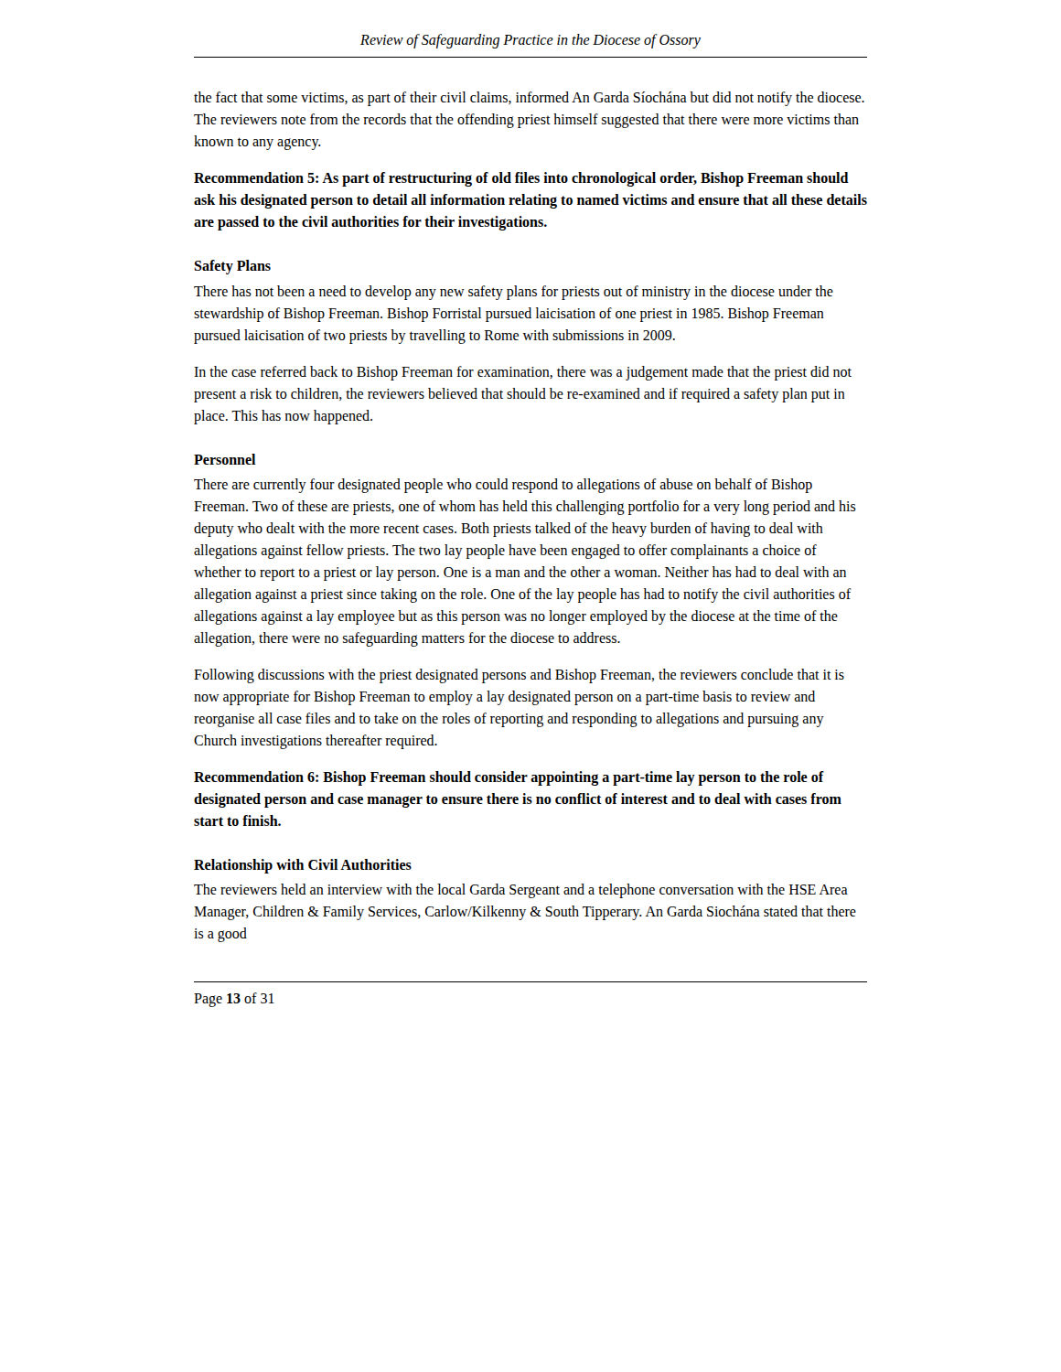Review of Safeguarding Practice in the Diocese of Ossory
the fact that some victims, as part of their civil claims, informed An Garda Síochána but did not notify the diocese. The reviewers note from the records that the offending priest himself suggested that there were more victims than known to any agency.
Recommendation 5: As part of restructuring of old files into chronological order, Bishop Freeman should ask his designated person to detail all information relating to named victims and ensure that all these details are passed to the civil authorities for their investigations.
Safety Plans
There has not been a need to develop any new safety plans for priests out of ministry in the diocese under the stewardship of Bishop Freeman. Bishop Forristal pursued laicisation of one priest in 1985. Bishop Freeman pursued laicisation of two priests by travelling to Rome with submissions in 2009.
In the case referred back to Bishop Freeman for examination, there was a judgement made that the priest did not present a risk to children, the reviewers believed that should be re-examined and if required a safety plan put in place. This has now happened.
Personnel
There are currently four designated people who could respond to allegations of abuse on behalf of Bishop Freeman. Two of these are priests, one of whom has held this challenging portfolio for a very long period and his deputy who dealt with the more recent cases. Both priests talked of the heavy burden of having to deal with allegations against fellow priests. The two lay people have been engaged to offer complainants a choice of whether to report to a priest or lay person. One is a man and the other a woman. Neither has had to deal with an allegation against a priest since taking on the role. One of the lay people has had to notify the civil authorities of allegations against a lay employee but as this person was no longer employed by the diocese at the time of the allegation, there were no safeguarding matters for the diocese to address.
Following discussions with the priest designated persons and Bishop Freeman, the reviewers conclude that it is now appropriate for Bishop Freeman to employ a lay designated person on a part-time basis to review and reorganise all case files and to take on the roles of reporting and responding to allegations and pursuing any Church investigations thereafter required.
Recommendation 6: Bishop Freeman should consider appointing a part-time lay person to the role of designated person and case manager to ensure there is no conflict of interest and to deal with cases from start to finish.
Relationship with Civil Authorities
The reviewers held an interview with the local Garda Sergeant and a telephone conversation with the HSE Area Manager, Children & Family Services, Carlow/Kilkenny & South Tipperary. An Garda Siochána stated that there is a good
Page 13 of 31